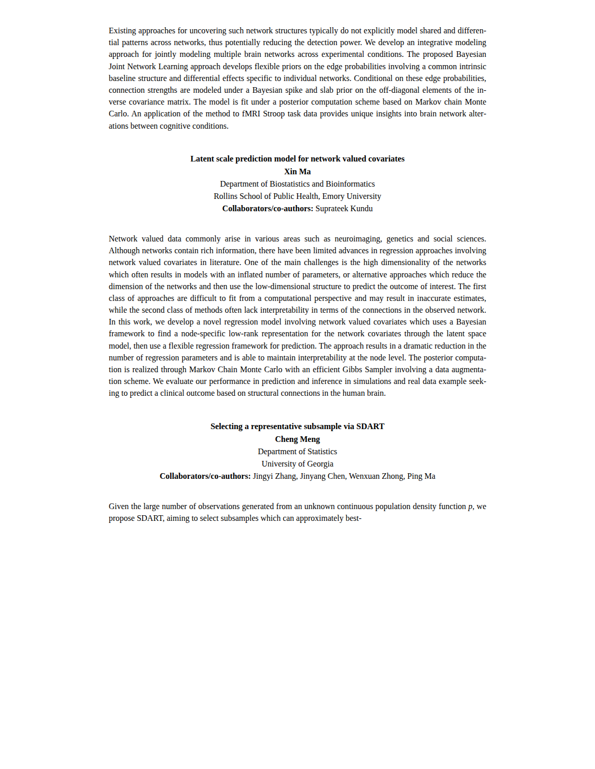Existing approaches for uncovering such network structures typically do not explicitly model shared and differential patterns across networks, thus potentially reducing the detection power. We develop an integrative modeling approach for jointly modeling multiple brain networks across experimental conditions. The proposed Bayesian Joint Network Learning approach develops flexible priors on the edge probabilities involving a common intrinsic baseline structure and differential effects specific to individual networks. Conditional on these edge probabilities, connection strengths are modeled under a Bayesian spike and slab prior on the off-diagonal elements of the inverse covariance matrix. The model is fit under a posterior computation scheme based on Markov chain Monte Carlo. An application of the method to fMRI Stroop task data provides unique insights into brain network alterations between cognitive conditions.
Latent scale prediction model for network valued covariates
Xin Ma
Department of Biostatistics and Bioinformatics
Rollins School of Public Health, Emory University
Collaborators/co-authors: Suprateek Kundu
Network valued data commonly arise in various areas such as neuroimaging, genetics and social sciences. Although networks contain rich information, there have been limited advances in regression approaches involving network valued covariates in literature. One of the main challenges is the high dimensionality of the networks which often results in models with an inflated number of parameters, or alternative approaches which reduce the dimension of the networks and then use the low-dimensional structure to predict the outcome of interest. The first class of approaches are difficult to fit from a computational perspective and may result in inaccurate estimates, while the second class of methods often lack interpretability in terms of the connections in the observed network. In this work, we develop a novel regression model involving network valued covariates which uses a Bayesian framework to find a node-specific low-rank representation for the network covariates through the latent space model, then use a flexible regression framework for prediction. The approach results in a dramatic reduction in the number of regression parameters and is able to maintain interpretability at the node level. The posterior computation is realized through Markov Chain Monte Carlo with an efficient Gibbs Sampler involving a data augmentation scheme. We evaluate our performance in prediction and inference in simulations and real data example seeking to predict a clinical outcome based on structural connections in the human brain.
Selecting a representative subsample via SDART
Cheng Meng
Department of Statistics
University of Georgia
Collaborators/co-authors: Jingyi Zhang, Jinyang Chen, Wenxuan Zhong, Ping Ma
Given the large number of observations generated from an unknown continuous population density function p, we propose SDART, aiming to select subsamples which can approximately best-